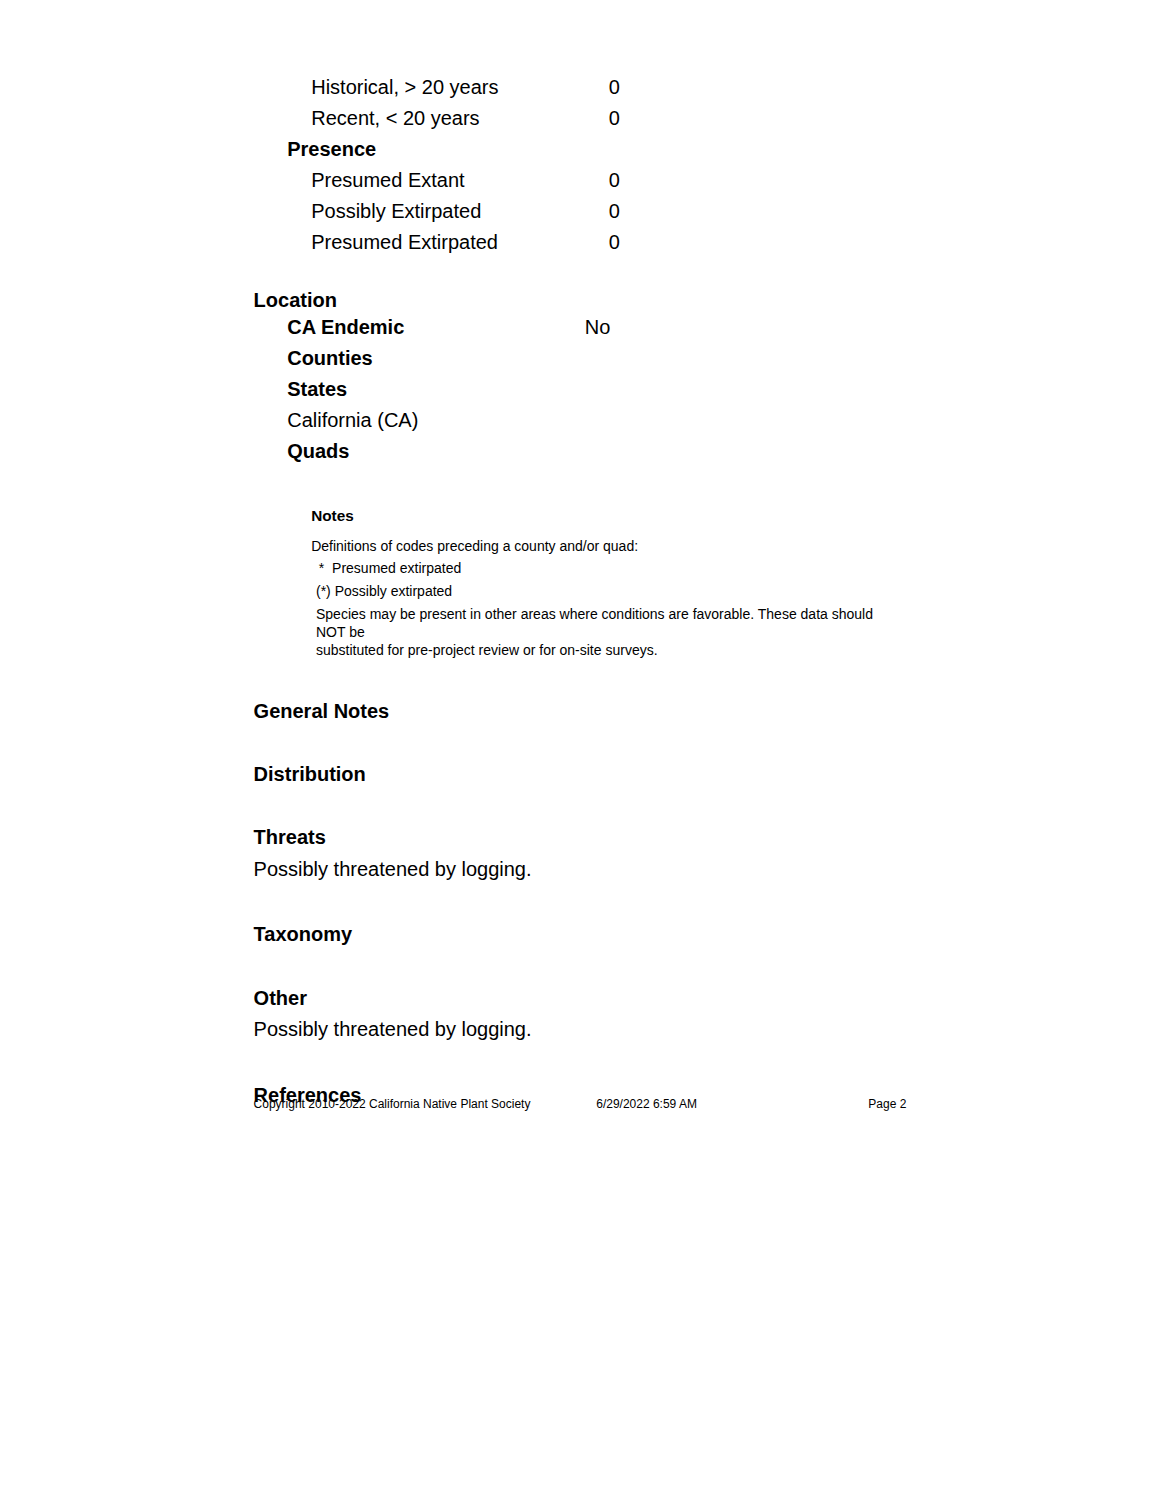Historical, > 20 years
0
Recent, < 20 years
0
Presence
Presumed Extant
0
Possibly Extirpated
0
Presumed Extirpated
0
Location
CA Endemic
No
Counties
States
California (CA)
Quads
Notes
Definitions of codes preceding a county and/or quad:
* Presumed extirpated
(*) Possibly extirpated
Species may be present in other areas where conditions are favorable. These data should NOT be
substituted for pre-project review or for on-site surveys.
General Notes
Distribution
Threats
Possibly threatened by logging.
Taxonomy
Other
Possibly threatened by logging.
References
Copyright 2010-2022 California Native Plant Society
6/29/2022 6:59 AM
Page 2